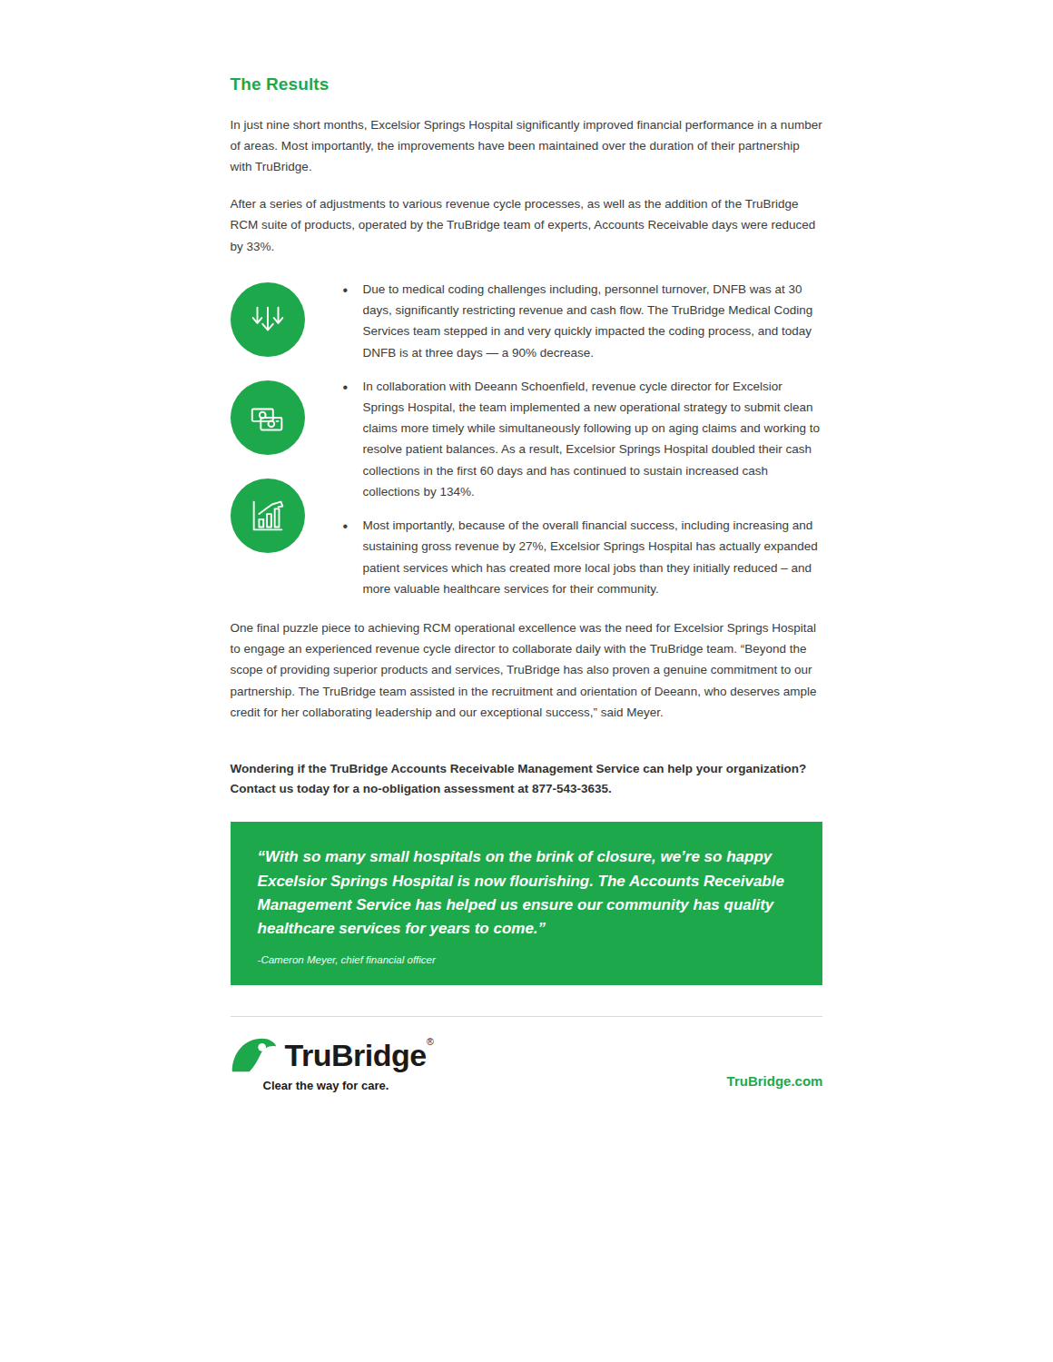The Results
In just nine short months, Excelsior Springs Hospital significantly improved financial performance in a number of areas. Most importantly, the improvements have been maintained over the duration of their partnership with TruBridge.
After a series of adjustments to various revenue cycle processes, as well as the addition of the TruBridge RCM suite of products, operated by the TruBridge team of experts, Accounts Receivable days were reduced by 33%.
Due to medical coding challenges including, personnel turnover, DNFB was at 30 days, significantly restricting revenue and cash flow. The TruBridge Medical Coding Services team stepped in and very quickly impacted the coding process, and today DNFB is at three days — a 90% decrease.
In collaboration with Deeann Schoenfield, revenue cycle director for Excelsior Springs Hospital, the team implemented a new operational strategy to submit clean claims more timely while simultaneously following up on aging claims and working to resolve patient balances. As a result, Excelsior Springs Hospital doubled their cash collections in the first 60 days and has continued to sustain increased cash collections by 134%.
Most importantly, because of the overall financial success, including increasing and sustaining gross revenue by 27%, Excelsior Springs Hospital has actually expanded patient services which has created more local jobs than they initially reduced – and more valuable healthcare services for their community.
One final puzzle piece to achieving RCM operational excellence was the need for Excelsior Springs Hospital to engage an experienced revenue cycle director to collaborate daily with the TruBridge team. “Beyond the scope of providing superior products and services, TruBridge has also proven a genuine commitment to our partnership. The TruBridge team assisted in the recruitment and orientation of Deeann, who deserves ample credit for her collaborating leadership and our exceptional success,” said Meyer.
Wondering if the TruBridge Accounts Receivable Management Service can help your organization? Contact us today for a no-obligation assessment at 877-543-3635.
“With so many small hospitals on the brink of closure, we’re so happy Excelsior Springs Hospital is now flourishing. The Accounts Receivable Management Service has helped us ensure our community has quality healthcare services for years to come.”
-Cameron Meyer, chief financial officer
TruBridge®
Clear the way for care.
TruBridge.com